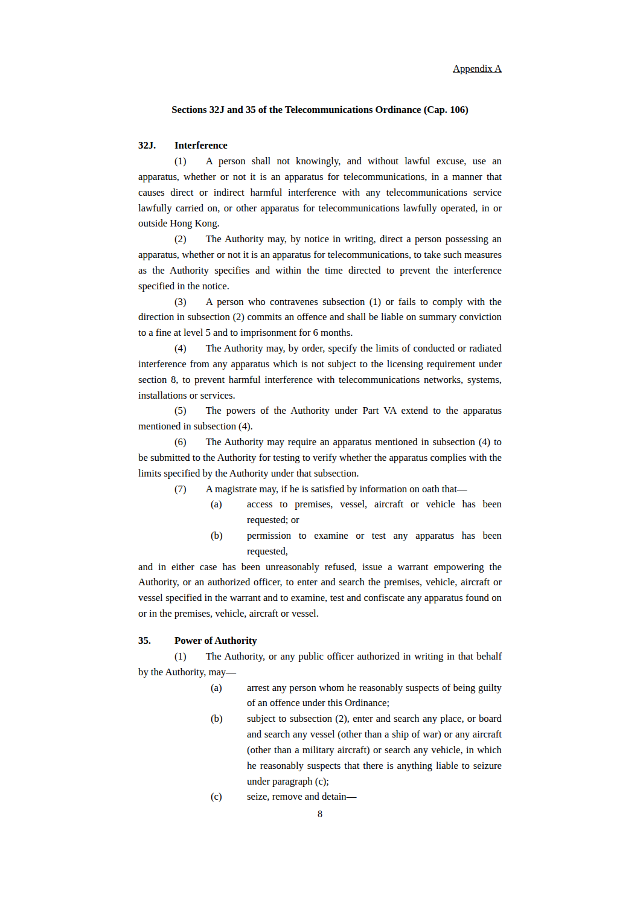Appendix A
Sections 32J and 35 of the Telecommunications Ordinance (Cap. 106)
32J. Interference
(1) A person shall not knowingly, and without lawful excuse, use an apparatus, whether or not it is an apparatus for telecommunications, in a manner that causes direct or indirect harmful interference with any telecommunications service lawfully carried on, or other apparatus for telecommunications lawfully operated, in or outside Hong Kong.
(2) The Authority may, by notice in writing, direct a person possessing an apparatus, whether or not it is an apparatus for telecommunications, to take such measures as the Authority specifies and within the time directed to prevent the interference specified in the notice.
(3) A person who contravenes subsection (1) or fails to comply with the direction in subsection (2) commits an offence and shall be liable on summary conviction to a fine at level 5 and to imprisonment for 6 months.
(4) The Authority may, by order, specify the limits of conducted or radiated interference from any apparatus which is not subject to the licensing requirement under section 8, to prevent harmful interference with telecommunications networks, systems, installations or services.
(5) The powers of the Authority under Part VA extend to the apparatus mentioned in subsection (4).
(6) The Authority may require an apparatus mentioned in subsection (4) to be submitted to the Authority for testing to verify whether the apparatus complies with the limits specified by the Authority under that subsection.
(7) A magistrate may, if he is satisfied by information on oath that—
(a) access to premises, vessel, aircraft or vehicle has been requested; or
(b) permission to examine or test any apparatus has been requested,
and in either case has been unreasonably refused, issue a warrant empowering the Authority, or an authorized officer, to enter and search the premises, vehicle, aircraft or vessel specified in the warrant and to examine, test and confiscate any apparatus found on or in the premises, vehicle, aircraft or vessel.
35. Power of Authority
(1) The Authority, or any public officer authorized in writing in that behalf by the Authority, may—
(a) arrest any person whom he reasonably suspects of being guilty of an offence under this Ordinance;
(b) subject to subsection (2), enter and search any place, or board and search any vessel (other than a ship of war) or any aircraft (other than a military aircraft) or search any vehicle, in which he reasonably suspects that there is anything liable to seizure under paragraph (c);
(c) seize, remove and detain—
8